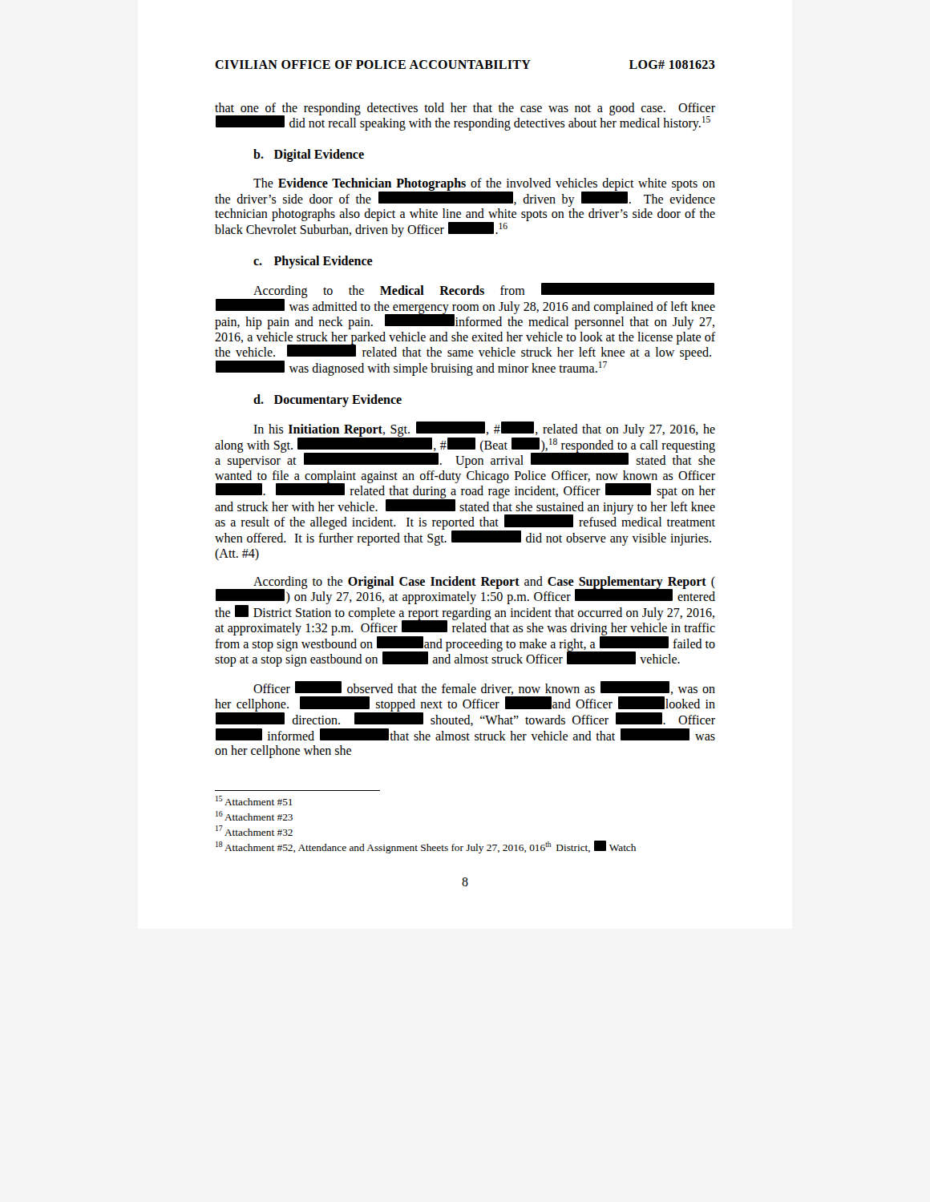Civilian Office of Police Accountability LOG# 1081623
that one of the responding detectives told her that the case was not a good case. Officer did not recall speaking with the responding detectives about her medical history.15
b. Digital Evidence
The Evidence Technician Photographs of the involved vehicles depict white spots on the driver’s side door of the , driven by . The evidence technician photographs also depict a white line and white spots on the driver’s side door of the black Chevrolet Suburban, driven by Officer .16
c. Physical Evidence
According to the Medical Records from was admitted to the emergency room on July 28, 2016 and complained of left knee pain, hip pain and neck pain. informed the medical personnel that on July 27, 2016, a vehicle struck her parked vehicle and she exited her vehicle to look at the license plate of the vehicle. related that the same vehicle struck her left knee at a low speed. was diagnosed with simple bruising and minor knee trauma.17
d. Documentary Evidence
In his Initiation Report, Sgt. , # , related that on July 27, 2016, he along with Sgt. , # (Beat ),18 responded to a call requesting a supervisor at . Upon arrival stated that she wanted to file a complaint against an off-duty Chicago Police Officer, now known as Officer . related that during a road rage incident, Officer spat on her and struck her with her vehicle. stated that she sustained an injury to her left knee as a result of the alleged incident. It is reported that refused medical treatment when offered. It is further reported that Sgt. did not observe any visible injuries. (Att. #4)
According to the Original Case Incident Report and Case Supplementary Report ( ) on July 27, 2016, at approximately 1:50 p.m. Officer entered the District Station to complete a report regarding an incident that occurred on July 27, 2016, at approximately 1:32 p.m. Officer related that as she was driving her vehicle in traffic from a stop sign westbound on and proceeding to make a right, a failed to stop at a stop sign eastbound on and almost struck Officer vehicle.
Officer observed that the female driver, now known as , was on her cellphone. stopped next to Officer and Officer looked in direction. shouted, “What” towards Officer . Officer informed that she almost struck her vehicle and that was on her cellphone when she
15Attachment #51
16Attachment #23
17Attachment #32
18Attachment #52, Attendance and Assignment Sheets for July 27, 2016, 016th District, Watch
8